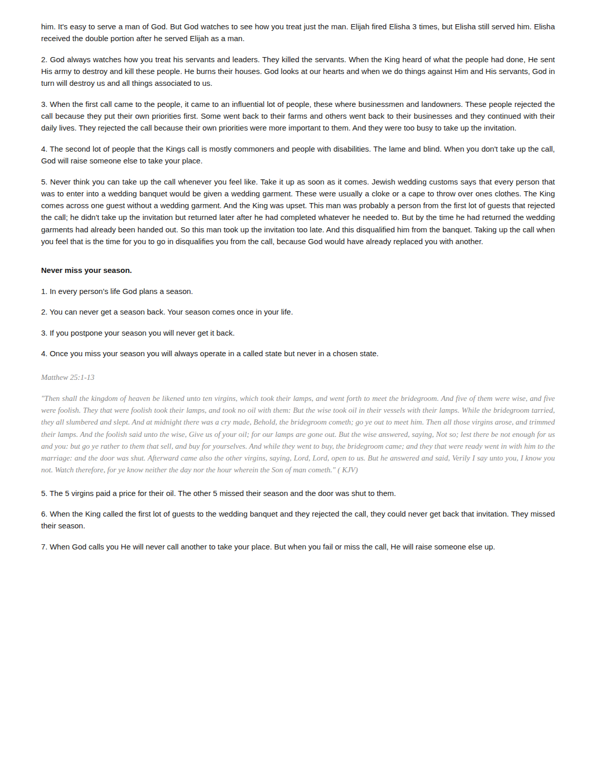him. It's easy to serve a man of God. But God watches to see how you treat just the man. Elijah fired Elisha 3 times, but Elisha still served him. Elisha received the double portion after he served Elijah as a man.
2. God always watches how you treat his servants and leaders. They killed the servants. When the King heard of what the people had done, He sent His army to destroy and kill these people. He burns their houses. God looks at our hearts and when we do things against Him and His servants, God in turn will destroy us and all things associated to us.
3. When the first call came to the people, it came to an influential lot of people, these where businessmen and landowners. These people rejected the call because they put their own priorities first. Some went back to their farms and others went back to their businesses and they continued with their daily lives. They rejected the call because their own priorities were more important to them. And they were too busy to take up the invitation.
4. The second lot of people that the Kings call is mostly commoners and people with disabilities. The lame and blind. When you don't take up the call, God will raise someone else to take your place.
5. Never think you can take up the call whenever you feel like. Take it up as soon as it comes. Jewish wedding customs says that every person that was to enter into a wedding banquet would be given a wedding garment. These were usually a cloke or a cape to throw over ones clothes. The King comes across one guest without a wedding garment. And the King was upset. This man was probably a person from the first lot of guests that rejected the call; he didn't take up the invitation but returned later after he had completed whatever he needed to. But by the time he had returned the wedding garments had already been handed out. So this man took up the invitation too late. And this disqualified him from the banquet. Taking up the call when you feel that is the time for you to go in disqualifies you from the call, because God would have already replaced you with another.
Never miss your season.
1. In every person’s life God plans a season.
2. You can never get a season back. Your season comes once in your life.
3. If you postpone your season you will never get it back.
4. Once you miss your season you will always operate in a called state but never in a chosen state.
Matthew 25:1-13
"Then shall the kingdom of heaven be likened unto ten virgins, which took their lamps, and went forth to meet the bridegroom. And five of them were wise, and five were foolish. They that were foolish took their lamps, and took no oil with them: But the wise took oil in their vessels with their lamps. While the bridegroom tarried, they all slumbered and slept. And at midnight there was a cry made, Behold, the bridegroom cometh; go ye out to meet him. Then all those virgins arose, and trimmed their lamps. And the foolish said unto the wise, Give us of your oil; for our lamps are gone out. But the wise answered, saying, Not so; lest there be not enough for us and you: but go ye rather to them that sell, and buy for yourselves. And while they went to buy, the bridegroom came; and they that were ready went in with him to the marriage: and the door was shut. Afterward came also the other virgins, saying, Lord, Lord, open to us. But he answered and said, Verily I say unto you, I know you not. Watch therefore, for ye know neither the day nor the hour wherein the Son of man cometh." ( KJV)
5. The 5 virgins paid a price for their oil. The other 5 missed their season and the door was shut to them.
6. When the King called the first lot of guests to the wedding banquet and they rejected the call, they could never get back that invitation. They missed their season.
7. When God calls you He will never call another to take your place. But when you fail or miss the call, He will raise someone else up.